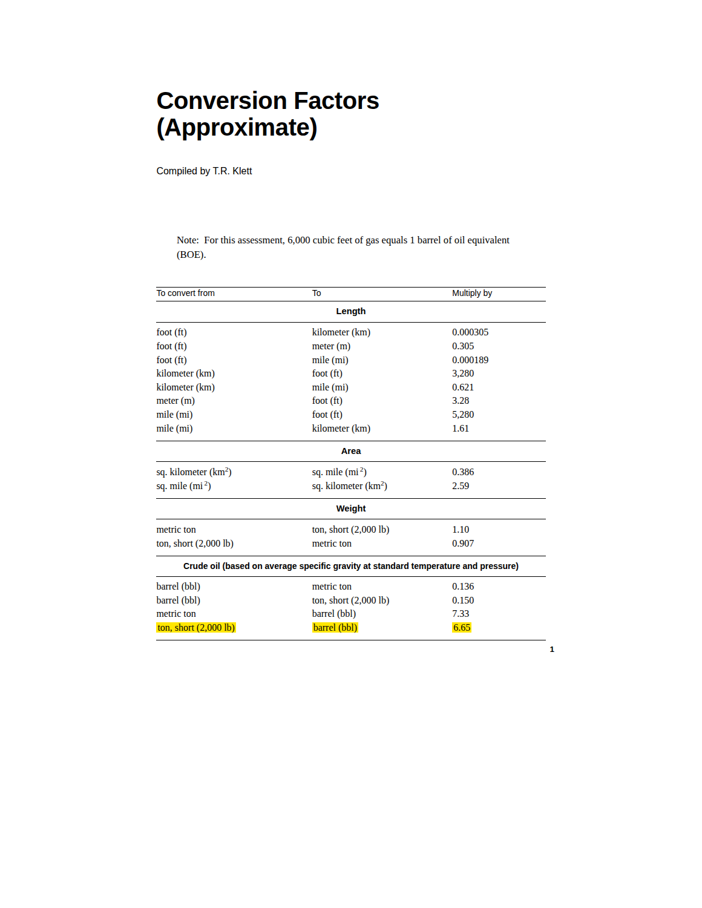Conversion Factors (Approximate)
Compiled by T.R. Klett
Note: For this assessment, 6,000 cubic feet of gas equals 1 barrel of oil equivalent (BOE).
| To convert from | To | Multiply by |
| Length |
| foot (ft) | kilometer (km) | 0.000305 |
| foot (ft) | meter (m) | 0.305 |
| foot (ft) | mile (mi) | 0.000189 |
| kilometer (km) | foot (ft) | 3,280 |
| kilometer (km) | mile (mi) | 0.621 |
| meter (m) | foot (ft) | 3.28 |
| mile (mi) | foot (ft) | 5,280 |
| mile (mi) | kilometer (km) | 1.61 |
| Area |
| sq. kilometer (km 2 ) | sq. mile (mi 2 ) | 0.386 |
| sq. mile (mi 2 ) | sq. kilometer (km 2 ) | 2.59 |
| Weight |
| metric ton | ton, short (2,000 lb) | 1.10 |
| ton, short (2,000 lb) | metric ton | 0.907 |
| Crude oil (based on average specific gravity at standard temperature and pressure) |
| barrel (bbl) | metric ton | 0.136 |
| barrel (bbl) | ton, short (2,000 lb) | 0.150 |
| metric ton | barrel (bbl) | 7.33 |
| ton, short (2,000 lb) | barrel (bbl) | 6.65 |
1